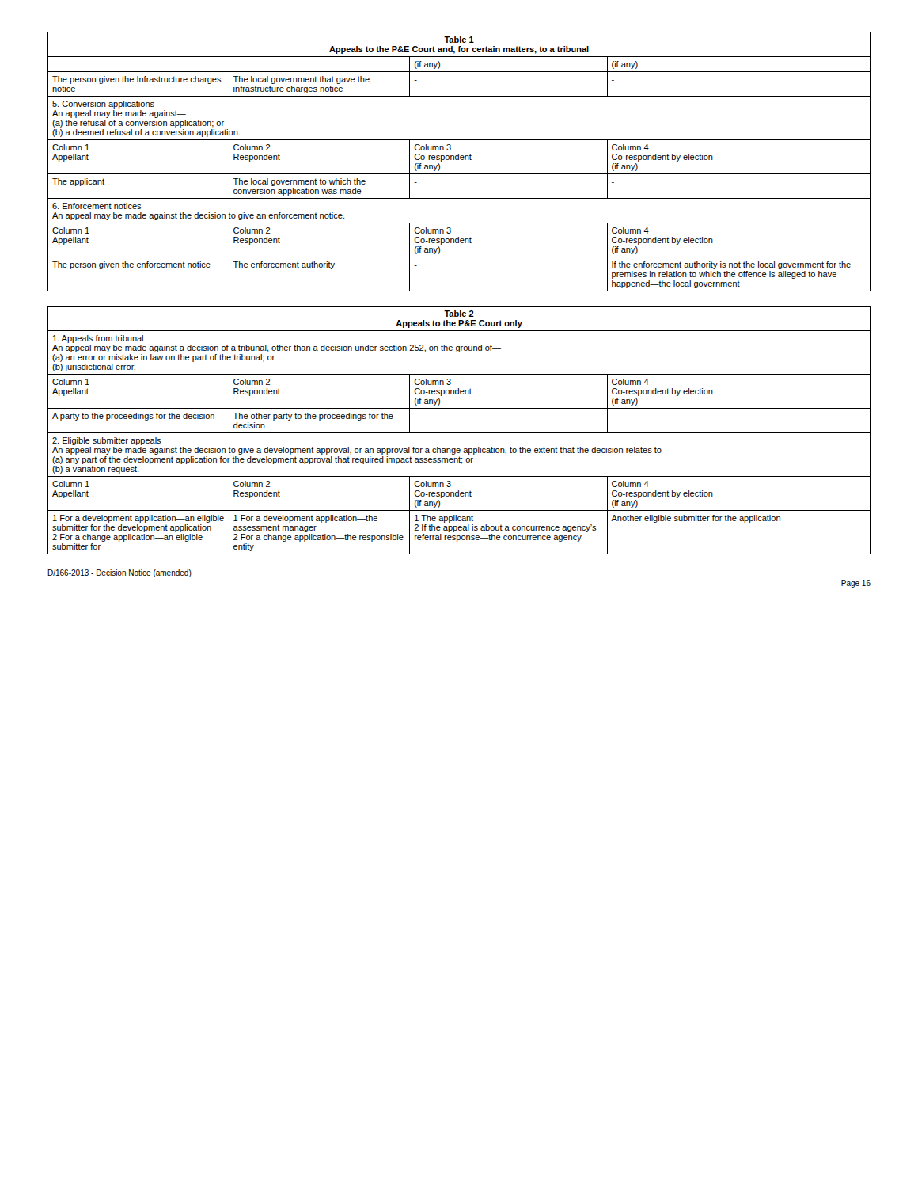| Table 1 |
| Appeals to the P&E Court and, for certain matters, to a tribunal |
| | | (if any) | (if any) |
| The person given the Infrastructure charges notice | The local government that gave the infrastructure charges notice | - | - |
| 5. Conversion applications An appeal may be made against— (a) the refusal of a conversion application; or (b) a deemed refusal of a conversion application. |
| Column 1 Appellant | Column 2 Respondent | Column 3 Co-respondent (if any) | Column 4 Co-respondent by election (if any) |
| The applicant | The local government to which the conversion application was made | - | - |
| 6. Enforcement notices An appeal may be made against the decision to give an enforcement notice. |
| Column 1 Appellant | Column 2 Respondent | Column 3 Co-respondent (if any) | Column 4 Co-respondent by election (if any) |
| The person given the enforcement notice | The enforcement authority | - | If the enforcement authority is not the local government for the premises in relation to which the offence is alleged to have happened—the local government |
| Table 2 |
| Appeals to the P&E Court only |
| 1. Appeals from tribunal An appeal may be made against a decision of a tribunal, other than a decision under section 252, on the ground of— (a) an error or mistake in law on the part of the tribunal; or (b) jurisdictional error. |
| Column 1 Appellant | Column 2 Respondent | Column 3 Co-respondent (if any) | Column 4 Co-respondent by election (if any) |
| A party to the proceedings for the decision | The other party to the proceedings for the decision | - | - |
| 2. Eligible submitter appeals An appeal may be made against the decision to give a development approval, or an approval for a change application, to the extent that the decision relates to— (a) any part of the development application for the development approval that required impact assessment; or (b) a variation request. |
| Column 1 Appellant | Column 2 Respondent | Column 3 Co-respondent (if any) | Column 4 Co-respondent by election (if any) |
| 1 For a development application—an eligible submitter for the development application 2 For a change application—an eligible submitter for | 1 For a development application—the assessment manager 2 For a change application—the responsible entity | 1 The applicant 2 If the appeal is about a concurrence agency’s referral response—the concurrence agency | Another eligible submitter for the application |
D/166-2013 - Decision Notice (amended)
Page 16